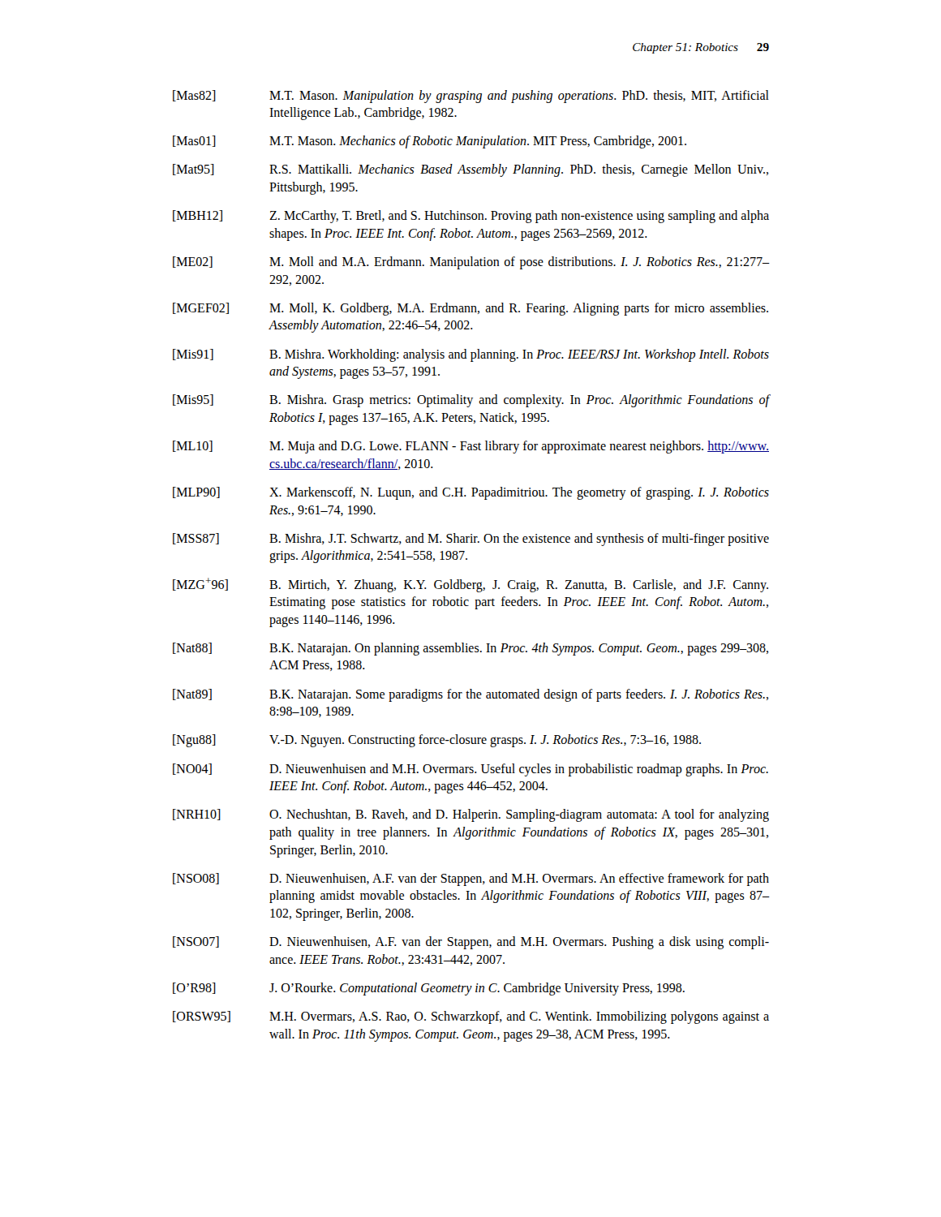Chapter 51: Robotics 29
[Mas82]
M.T. Mason. Manipulation by grasping and pushing operations. PhD. thesis, MIT, Artificial Intelligence Lab., Cambridge, 1982.
[Mas01]
M.T. Mason. Mechanics of Robotic Manipulation. MIT Press, Cambridge, 2001.
[Mat95]
R.S. Mattikalli. Mechanics Based Assembly Planning. PhD. thesis, Carnegie Mellon Univ., Pittsburgh, 1995.
[MBH12]
Z. McCarthy, T. Bretl, and S. Hutchinson. Proving path non-existence using sampling and alpha shapes. In Proc. IEEE Int. Conf. Robot. Autom., pages 2563–2569, 2012.
[ME02]
M. Moll and M.A. Erdmann. Manipulation of pose distributions. I. J. Robotics Res., 21:277–292, 2002.
[MGEF02]
M. Moll, K. Goldberg, M.A. Erdmann, and R. Fearing. Aligning parts for micro assemblies. Assembly Automation, 22:46–54, 2002.
[Mis91]
B. Mishra. Workholding: analysis and planning. In Proc. IEEE/RSJ Int. Workshop Intell. Robots and Systems, pages 53–57, 1991.
[Mis95]
B. Mishra. Grasp metrics: Optimality and complexity. In Proc. Algorithmic Foundations of Robotics I, pages 137–165, A.K. Peters, Natick, 1995.
[ML10]
M. Muja and D.G. Lowe. FLANN - Fast library for approximate nearest neighbors. http://www.cs.ubc.ca/research/flann/, 2010.
[MLP90]
X. Markenscoff, N. Luqun, and C.H. Papadimitriou. The geometry of grasping. I. J. Robotics Res., 9:61–74, 1990.
[MSS87]
B. Mishra, J.T. Schwartz, and M. Sharir. On the existence and synthesis of multi-finger positive grips. Algorithmica, 2:541–558, 1987.
[MZG+96]
B. Mirtich, Y. Zhuang, K.Y. Goldberg, J. Craig, R. Zanutta, B. Carlisle, and J.F. Canny. Estimating pose statistics for robotic part feeders. In Proc. IEEE Int. Conf. Robot. Autom., pages 1140–1146, 1996.
[Nat88]
B.K. Natarajan. On planning assemblies. In Proc. 4th Sympos. Comput. Geom., pages 299–308, ACM Press, 1988.
[Nat89]
B.K. Natarajan. Some paradigms for the automated design of parts feeders. I. J. Robotics Res., 8:98–109, 1989.
[Ngu88]
V.-D. Nguyen. Constructing force-closure grasps. I. J. Robotics Res., 7:3–16, 1988.
[NO04]
D. Nieuwenhuisen and M.H. Overmars. Useful cycles in probabilistic roadmap graphs. In Proc. IEEE Int. Conf. Robot. Autom., pages 446–452, 2004.
[NRH10]
O. Nechushtan, B. Raveh, and D. Halperin. Sampling-diagram automata: A tool for analyzing path quality in tree planners. In Algorithmic Foundations of Robotics IX, pages 285–301, Springer, Berlin, 2010.
[NSO08]
D. Nieuwenhuisen, A.F. van der Stappen, and M.H. Overmars. An effective framework for path planning amidst movable obstacles. In Algorithmic Foundations of Robotics VIII, pages 87–102, Springer, Berlin, 2008.
[NSO07]
D. Nieuwenhuisen, A.F. van der Stappen, and M.H. Overmars. Pushing a disk using compliance. IEEE Trans. Robot., 23:431–442, 2007.
[O’R98]
J. O’Rourke. Computational Geometry in C. Cambridge University Press, 1998.
[ORSW95]
M.H. Overmars, A.S. Rao, O. Schwarzkopf, and C. Wentink. Immobilizing polygons against a wall. In Proc. 11th Sympos. Comput. Geom., pages 29–38, ACM Press, 1995.